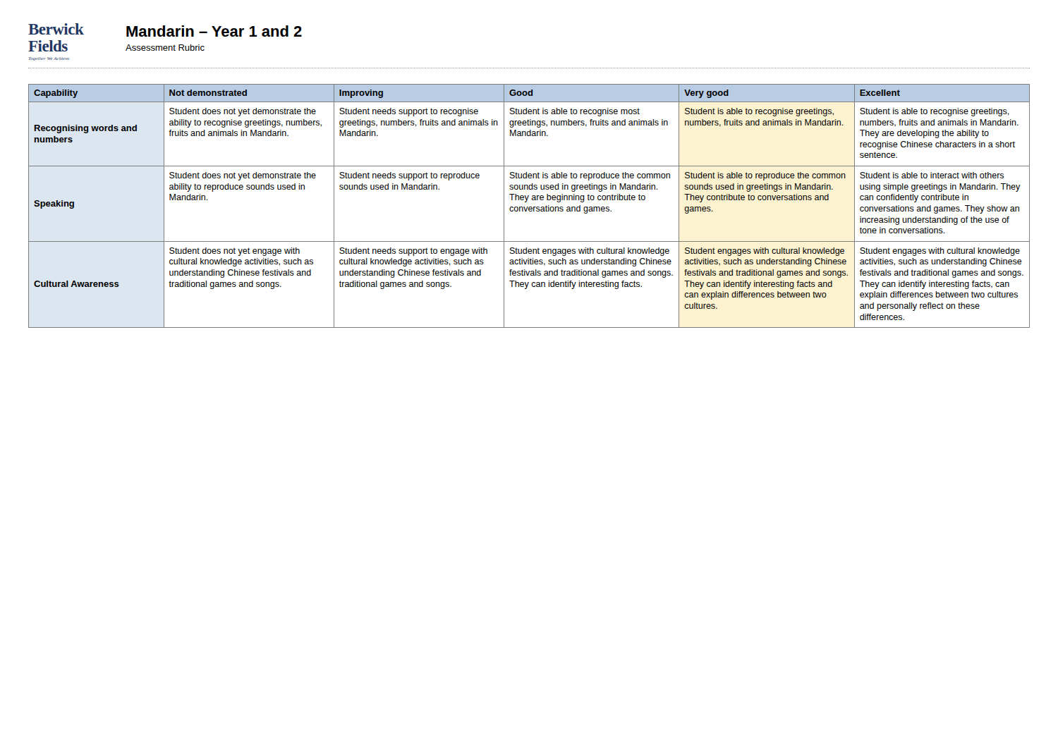Berwick
Fields
Together We Achieve
Mandarin – Year 1 and 2
Assessment Rubric
| Capability | Not demonstrated | Improving | Good | Very good | Excellent |
| --- | --- | --- | --- | --- | --- |
| Recognising words and numbers | Student does not yet demonstrate the ability to recognise greetings, numbers, fruits and animals in Mandarin. | Student needs support to recognise greetings, numbers, fruits and animals in Mandarin. | Student is able to recognise most greetings, numbers, fruits and animals in Mandarin. | Student is able to recognise greetings, numbers, fruits and animals in Mandarin. | Student is able to recognise greetings, numbers, fruits and animals in Mandarin. They are developing the ability to recognise Chinese characters in a short sentence. |
| Speaking | Student does not yet demonstrate the ability to reproduce sounds used in Mandarin. | Student needs support to reproduce sounds used in Mandarin. | Student is able to reproduce the common sounds used in greetings in Mandarin. They are beginning to contribute to conversations and games. | Student is able to reproduce the common sounds used in greetings in Mandarin. They contribute to conversations and games. | Student is able to interact with others using simple greetings in Mandarin. They can confidently contribute in conversations and games. They show an increasing understanding of the use of tone in conversations. |
| Cultural Awareness | Student does not yet engage with cultural knowledge activities, such as understanding Chinese festivals and traditional games and songs. | Student needs support to engage with cultural knowledge activities, such as understanding Chinese festivals and traditional games and songs. | Student engages with cultural knowledge activities, such as understanding Chinese festivals and traditional games and songs. They can identify interesting facts. | Student engages with cultural knowledge activities, such as understanding Chinese festivals and traditional games and songs. They can identify interesting facts and can explain differences between two cultures. | Student engages with cultural knowledge activities, such as understanding Chinese festivals and traditional games and songs. They can identify interesting facts, can explain differences between two cultures and personally reflect on these differences. |